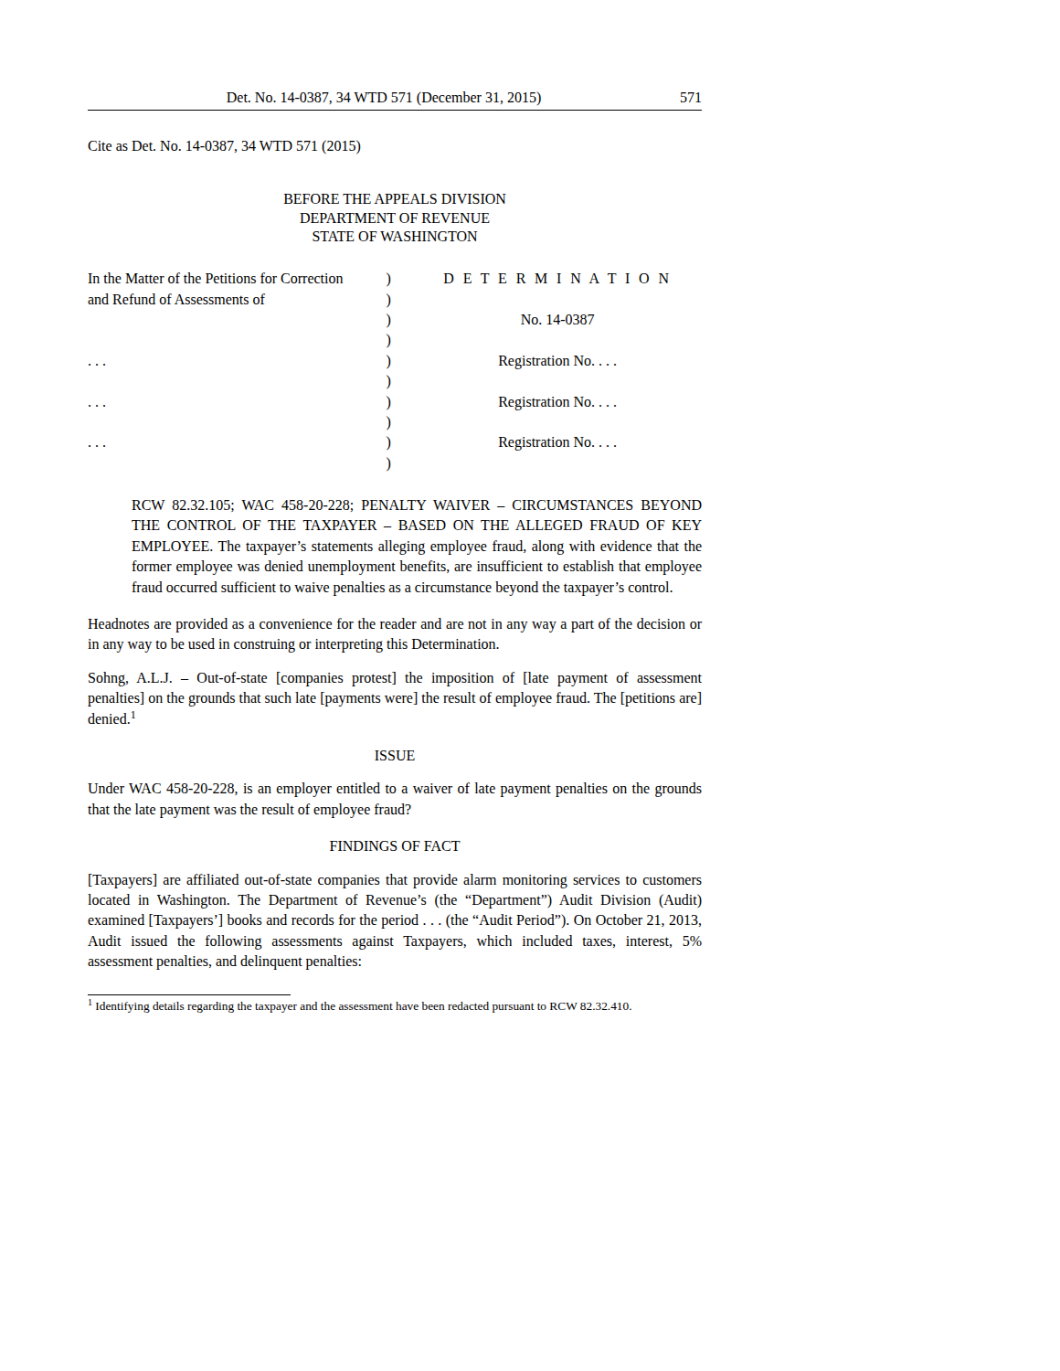571
Det. No. 14-0387, 34 WTD 571 (December 31, 2015)
Cite as Det. No. 14-0387, 34 WTD 571 (2015)
BEFORE THE APPEALS DIVISION
DEPARTMENT OF REVENUE
STATE OF WASHINGTON
| In the Matter of the Petitions for Correction | ) | D E T E R M I N A T I O N |
| and Refund of Assessments of | ) | |
| | ) | No. 14-0387 |
| | ) | |
| . . . | ) | Registration No. . . . |
| | ) | |
| . . . | ) | Registration No. . . . |
| | ) | |
| . . . | ) | Registration No. . . . |
| | ) | |
RCW 82.32.105; WAC 458-20-228; PENALTY WAIVER – CIRCUMSTANCES BEYOND THE CONTROL OF THE TAXPAYER – BASED ON THE ALLEGED FRAUD OF KEY EMPLOYEE. The taxpayer’s statements alleging employee fraud, along with evidence that the former employee was denied unemployment benefits, are insufficient to establish that employee fraud occurred sufficient to waive penalties as a circumstance beyond the taxpayer’s control.
Headnotes are provided as a convenience for the reader and are not in any way a part of the decision or in any way to be used in construing or interpreting this Determination.
Sohng, A.L.J. – Out-of-state [companies protest] the imposition of [late payment of assessment penalties] on the grounds that such late [payments were] the result of employee fraud. The [petitions are] denied.1
ISSUE
Under WAC 458-20-228, is an employer entitled to a waiver of late payment penalties on the grounds that the late payment was the result of employee fraud?
FINDINGS OF FACT
[Taxpayers] are affiliated out-of-state companies that provide alarm monitoring services to customers located in Washington. The Department of Revenue’s (the “Department”) Audit Division (Audit) examined [Taxpayers’] books and records for the period . . . (the “Audit Period”). On October 21, 2013, Audit issued the following assessments against Taxpayers, which included taxes, interest, 5% assessment penalties, and delinquent penalties:
1 Identifying details regarding the taxpayer and the assessment have been redacted pursuant to RCW 82.32.410.